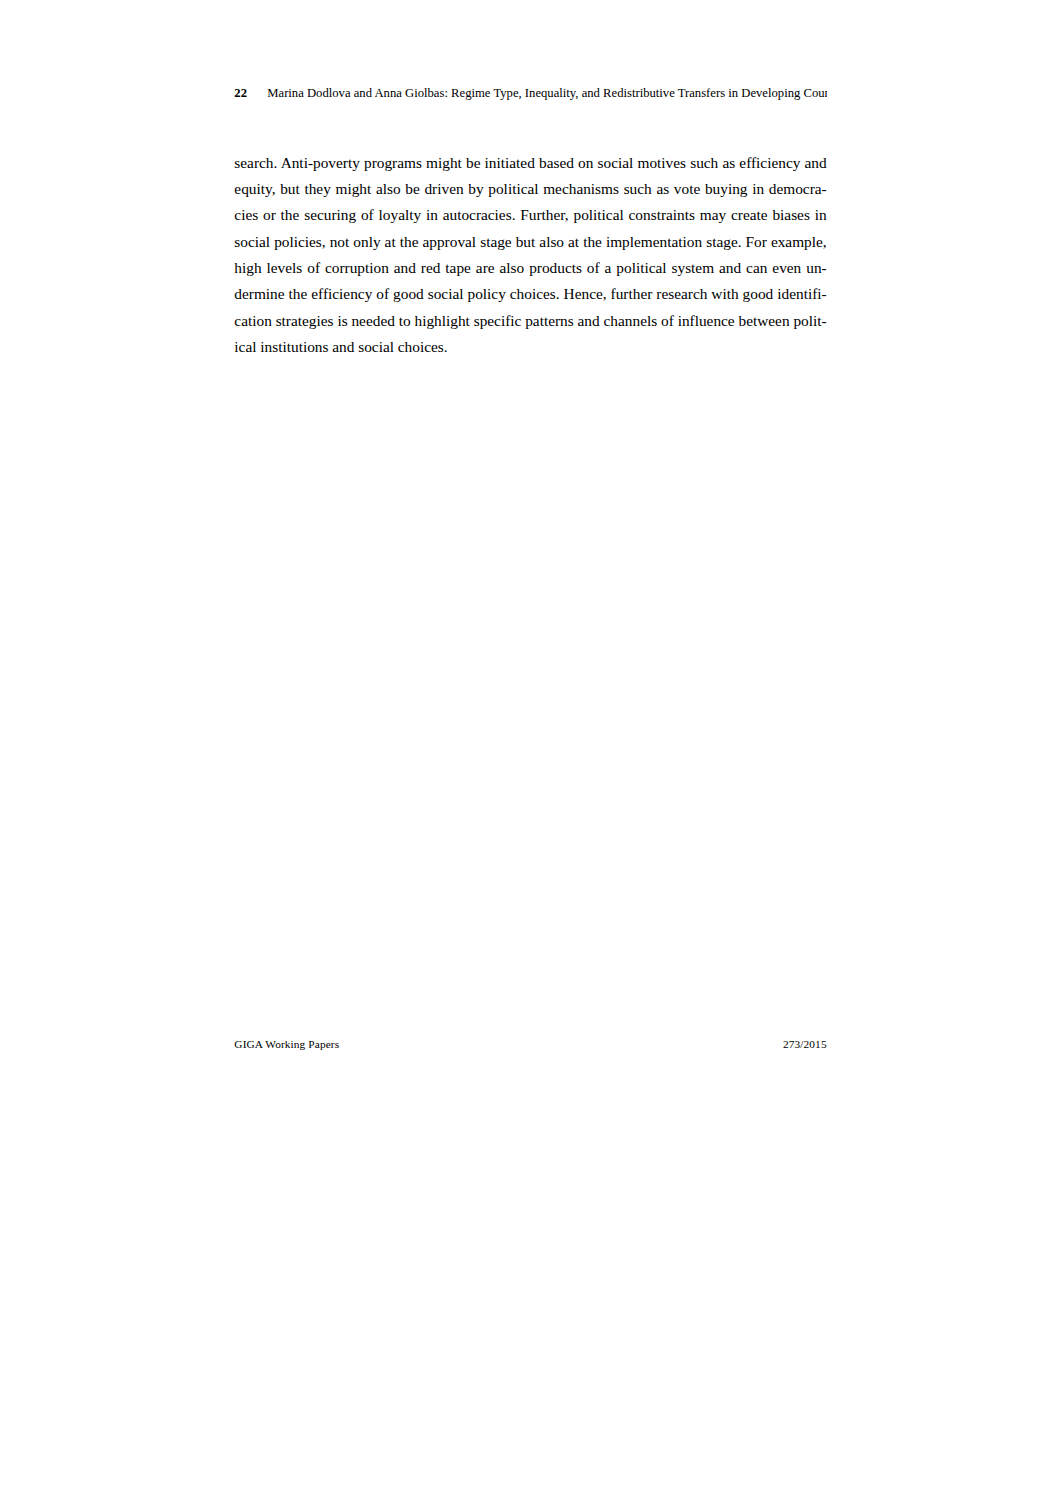22 Marina Dodlova and Anna Giolbas: Regime Type, Inequality, and Redistributive Transfers in Developing Countries
search. Anti-poverty programs might be initiated based on social motives such as efficiency and equity, but they might also be driven by political mechanisms such as vote buying in democracies or the securing of loyalty in autocracies. Further, political constraints may create biases in social policies, not only at the approval stage but also at the implementation stage. For example, high levels of corruption and red tape are also products of a political system and can even undermine the efficiency of good social policy choices. Hence, further research with good identification strategies is needed to highlight specific patterns and channels of influence between political institutions and social choices.
GIGA Working Papers 273/2015